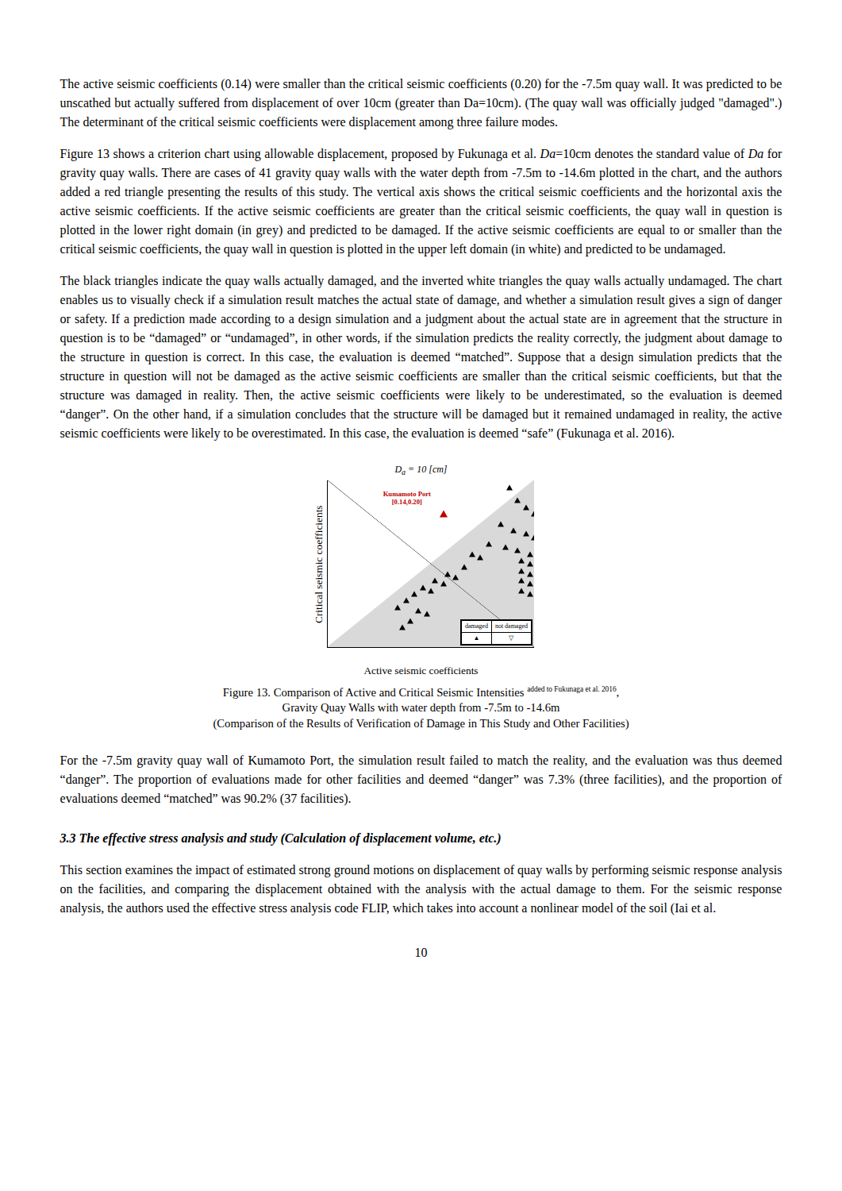The active seismic coefficients (0.14) were smaller than the critical seismic coefficients (0.20) for the -7.5m quay wall. It was predicted to be unscathed but actually suffered from displacement of over 10cm (greater than Da=10cm). (The quay wall was officially judged "damaged".) The determinant of the critical seismic coefficients were displacement among three failure modes.
Figure 13 shows a criterion chart using allowable displacement, proposed by Fukunaga et al. Da=10cm denotes the standard value of Da for gravity quay walls. There are cases of 41 gravity quay walls with the water depth from -7.5m to -14.6m plotted in the chart, and the authors added a red triangle presenting the results of this study. The vertical axis shows the critical seismic coefficients and the horizontal axis the active seismic coefficients. If the active seismic coefficients are greater than the critical seismic coefficients, the quay wall in question is plotted in the lower right domain (in grey) and predicted to be damaged. If the active seismic coefficients are equal to or smaller than the critical seismic coefficients, the quay wall in question is plotted in the upper left domain (in white) and predicted to be undamaged.
The black triangles indicate the quay walls actually damaged, and the inverted white triangles the quay walls actually undamaged. The chart enables us to visually check if a simulation result matches the actual state of damage, and whether a simulation result gives a sign of danger or safety. If a prediction made according to a design simulation and a judgment about the actual state are in agreement that the structure in question is to be “damaged” or “undamaged”, in other words, if the simulation predicts the reality correctly, the judgment about damage to the structure in question is correct. In this case, the evaluation is deemed “matched”. Suppose that a design simulation predicts that the structure in question will not be damaged as the active seismic coefficients are smaller than the critical seismic coefficients, but that the structure was damaged in reality. Then, the active seismic coefficients were likely to be underestimated, so the evaluation is deemed “danger”. On the other hand, if a simulation concludes that the structure will be damaged but it remained undamaged in reality, the active seismic coefficients were likely to be overestimated. In this case, the evaluation is deemed “safe” (Fukunaga et al. 2016).
Da = 10 [cm]
Critical seismic coefficients
0.25 0.20 0.15 0.10 0.05 0.00 0.00 0.05 0.10 0.15 0.20 0.25 Kumamoto Port
[0.14,0.20]
| damaged | not damaged |
| ▲ | ▽ |
Active seismic coefficients
Figure 13. Comparison of Active and Critical Seismic Intensities added to Fukunaga et al. 2016,
Gravity Quay Walls with water depth from -7.5m to -14.6m
(Comparison of the Results of Verification of Damage in This Study and Other Facilities)
For the -7.5m gravity quay wall of Kumamoto Port, the simulation result failed to match the reality, and the evaluation was thus deemed “danger”. The proportion of evaluations made for other facilities and deemed “danger” was 7.3% (three facilities), and the proportion of evaluations deemed “matched” was 90.2% (37 facilities).
3.3 The effective stress analysis and study (Calculation of displacement volume, etc.)
This section examines the impact of estimated strong ground motions on displacement of quay walls by performing seismic response analysis on the facilities, and comparing the displacement obtained with the analysis with the actual damage to them. For the seismic response analysis, the authors used the effective stress analysis code FLIP, which takes into account a nonlinear model of the soil (Iai et al.
10